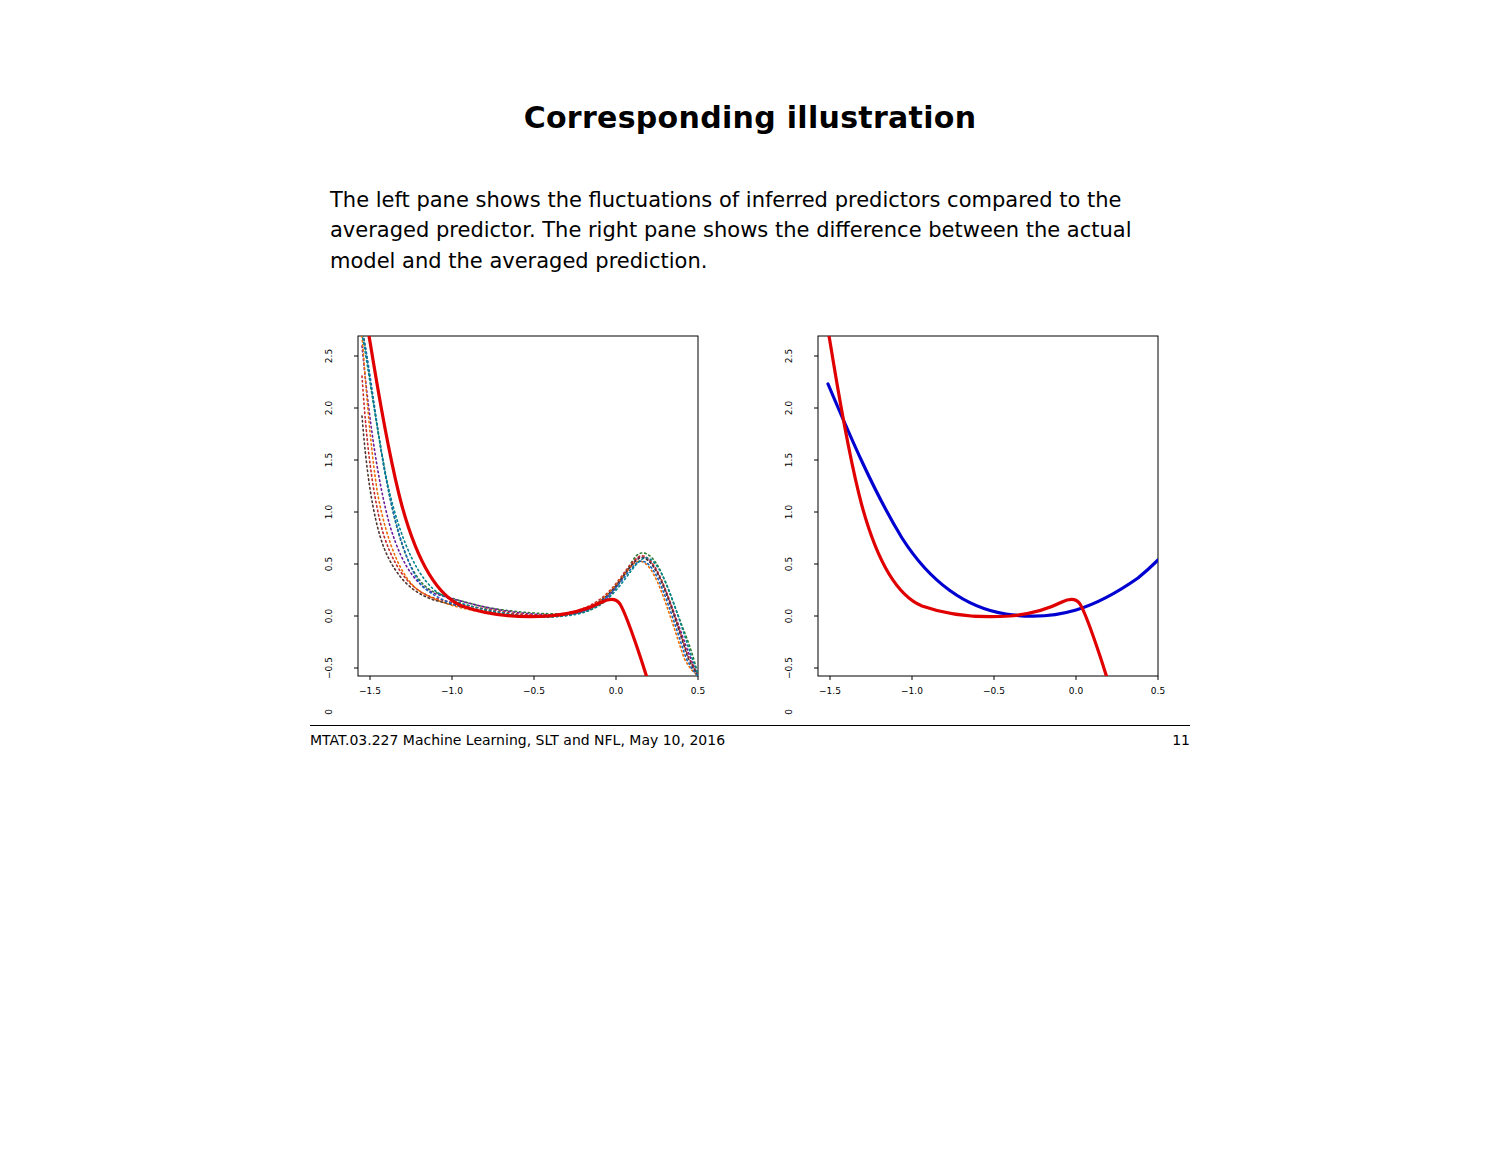Corresponding illustration
The left pane shows the fluctuations of inferred predictors compared to the averaged predictor. The right pane shows the difference between the actual model and the averaged prediction.
2.5 2.0 1.5 1.0 0.5 0.0 −0.5 −1.0 −1.5 −1.0 −0.5 0.0 0.5
2.5 2.0 1.5 1.0 0.5 0.0 −0.5 −1.0 −1.5 −1.0 −0.5 0.0 0.5
MTAT.03.227 Machine Learning, SLT and NFL, May 10, 2016 11